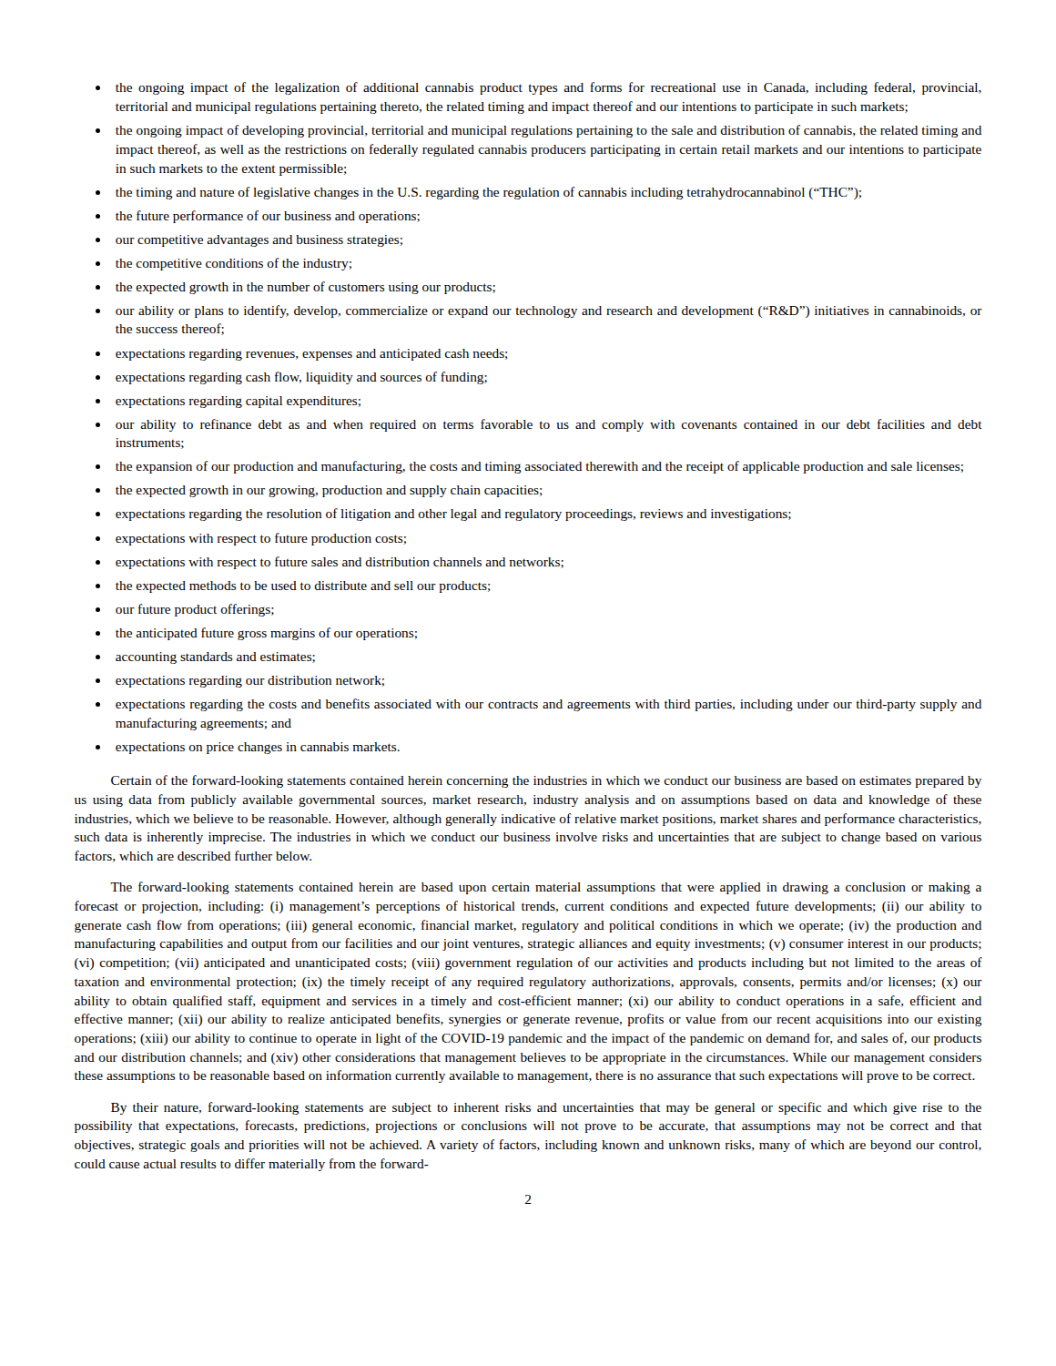the ongoing impact of the legalization of additional cannabis product types and forms for recreational use in Canada, including federal, provincial, territorial and municipal regulations pertaining thereto, the related timing and impact thereof and our intentions to participate in such markets;
the ongoing impact of developing provincial, territorial and municipal regulations pertaining to the sale and distribution of cannabis, the related timing and impact thereof, as well as the restrictions on federally regulated cannabis producers participating in certain retail markets and our intentions to participate in such markets to the extent permissible;
the timing and nature of legislative changes in the U.S. regarding the regulation of cannabis including tetrahydrocannabinol (“THC”);
the future performance of our business and operations;
our competitive advantages and business strategies;
the competitive conditions of the industry;
the expected growth in the number of customers using our products;
our ability or plans to identify, develop, commercialize or expand our technology and research and development (“R&D”) initiatives in cannabinoids, or the success thereof;
expectations regarding revenues, expenses and anticipated cash needs;
expectations regarding cash flow, liquidity and sources of funding;
expectations regarding capital expenditures;
our ability to refinance debt as and when required on terms favorable to us and comply with covenants contained in our debt facilities and debt instruments;
the expansion of our production and manufacturing, the costs and timing associated therewith and the receipt of applicable production and sale licenses;
the expected growth in our growing, production and supply chain capacities;
expectations regarding the resolution of litigation and other legal and regulatory proceedings, reviews and investigations;
expectations with respect to future production costs;
expectations with respect to future sales and distribution channels and networks;
the expected methods to be used to distribute and sell our products;
our future product offerings;
the anticipated future gross margins of our operations;
accounting standards and estimates;
expectations regarding our distribution network;
expectations regarding the costs and benefits associated with our contracts and agreements with third parties, including under our third-party supply and manufacturing agreements; and
expectations on price changes in cannabis markets.
Certain of the forward-looking statements contained herein concerning the industries in which we conduct our business are based on estimates prepared by us using data from publicly available governmental sources, market research, industry analysis and on assumptions based on data and knowledge of these industries, which we believe to be reasonable. However, although generally indicative of relative market positions, market shares and performance characteristics, such data is inherently imprecise. The industries in which we conduct our business involve risks and uncertainties that are subject to change based on various factors, which are described further below.
The forward-looking statements contained herein are based upon certain material assumptions that were applied in drawing a conclusion or making a forecast or projection, including: (i) management’s perceptions of historical trends, current conditions and expected future developments; (ii) our ability to generate cash flow from operations; (iii) general economic, financial market, regulatory and political conditions in which we operate; (iv) the production and manufacturing capabilities and output from our facilities and our joint ventures, strategic alliances and equity investments; (v) consumer interest in our products; (vi) competition; (vii) anticipated and unanticipated costs; (viii) government regulation of our activities and products including but not limited to the areas of taxation and environmental protection; (ix) the timely receipt of any required regulatory authorizations, approvals, consents, permits and/or licenses; (x) our ability to obtain qualified staff, equipment and services in a timely and cost-efficient manner; (xi) our ability to conduct operations in a safe, efficient and effective manner; (xii) our ability to realize anticipated benefits, synergies or generate revenue, profits or value from our recent acquisitions into our existing operations; (xiii) our ability to continue to operate in light of the COVID-19 pandemic and the impact of the pandemic on demand for, and sales of, our products and our distribution channels; and (xiv) other considerations that management believes to be appropriate in the circumstances. While our management considers these assumptions to be reasonable based on information currently available to management, there is no assurance that such expectations will prove to be correct.
By their nature, forward-looking statements are subject to inherent risks and uncertainties that may be general or specific and which give rise to the possibility that expectations, forecasts, predictions, projections or conclusions will not prove to be accurate, that assumptions may not be correct and that objectives, strategic goals and priorities will not be achieved. A variety of factors, including known and unknown risks, many of which are beyond our control, could cause actual results to differ materially from the forward-
2